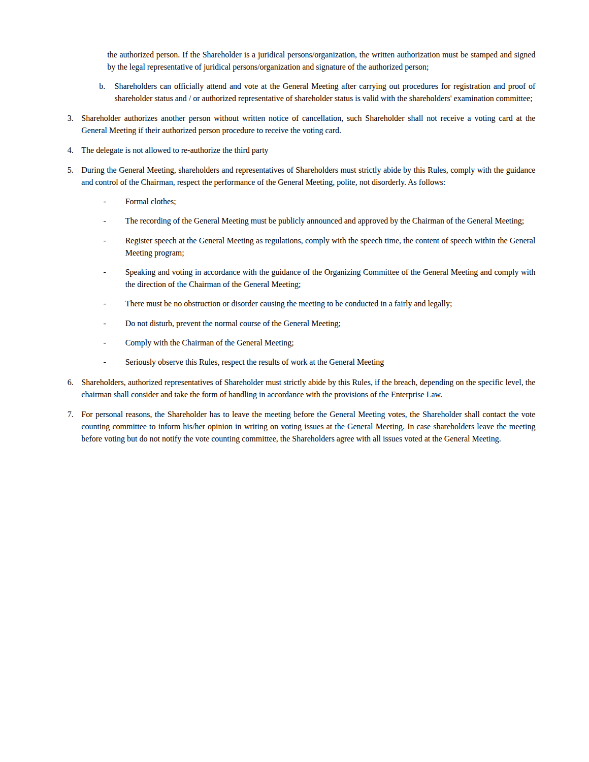the authorized person. If the Shareholder is a juridical persons/organization, the written authorization must be stamped and signed by the legal representative of juridical persons/organization and signature of the authorized person;
Shareholders can officially attend and vote at the General Meeting after carrying out procedures for registration and proof of shareholder status and / or authorized representative of shareholder status is valid with the shareholders' examination committee;
Shareholder authorizes another person without written notice of cancellation, such Shareholder shall not receive a voting card at the General Meeting if their authorized person procedure to receive the voting card.
The delegate is not allowed to re-authorize the third party
During the General Meeting, shareholders and representatives of Shareholders must strictly abide by this Rules, comply with the guidance and control of the Chairman, respect the performance of the General Meeting, polite, not disorderly. As follows:
Formal clothes;
The recording of the General Meeting must be publicly announced and approved by the Chairman of the General Meeting;
Register speech at the General Meeting as regulations, comply with the speech time, the content of speech within the General Meeting program;
Speaking and voting in accordance with the guidance of the Organizing Committee of the General Meeting and comply with the direction of the Chairman of the General Meeting;
There must be no obstruction or disorder causing the meeting to be conducted in a fairly and legally;
Do not disturb, prevent the normal course of the General Meeting;
Comply with the Chairman of the General Meeting;
Seriously observe this Rules, respect the results of work at the General Meeting
Shareholders, authorized representatives of Shareholder must strictly abide by this Rules, if the breach, depending on the specific level, the chairman shall consider and take the form of handling in accordance with the provisions of the Enterprise Law.
For personal reasons, the Shareholder has to leave the meeting before the General Meeting votes, the Shareholder shall contact the vote counting committee to inform his/her opinion in writing on voting issues at the General Meeting. In case shareholders leave the meeting before voting but do not notify the vote counting committee, the Shareholders agree with all issues voted at the General Meeting.